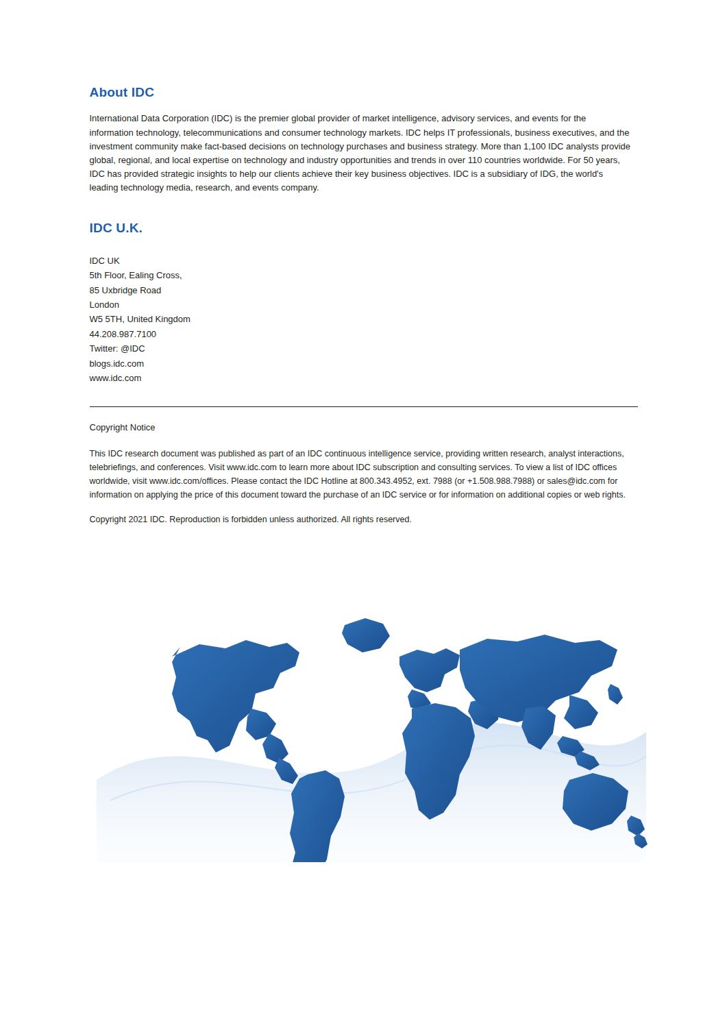About IDC
International Data Corporation (IDC) is the premier global provider of market intelligence, advisory services, and events for the information technology, telecommunications and consumer technology markets. IDC helps IT professionals, business executives, and the investment community make fact-based decisions on technology purchases and business strategy. More than 1,100 IDC analysts provide global, regional, and local expertise on technology and industry opportunities and trends in over 110 countries worldwide. For 50 years, IDC has provided strategic insights to help our clients achieve their key business objectives. IDC is a subsidiary of IDG, the world's leading technology media, research, and events company.
IDC U.K.
IDC UK
5th Floor, Ealing Cross,
85 Uxbridge Road
London
W5 5TH, United Kingdom
44.208.987.7100
Twitter: @IDC
blogs.idc.com
www.idc.com
Copyright Notice
This IDC research document was published as part of an IDC continuous intelligence service, providing written research, analyst interactions, telebriefings, and conferences. Visit www.idc.com to learn more about IDC subscription and consulting services. To view a list of IDC offices worldwide, visit www.idc.com/offices. Please contact the IDC Hotline at 800.343.4952, ext. 7988 (or +1.508.988.7988) or sales@idc.com for information on applying the price of this document toward the purchase of an IDC service or for information on additional copies or web rights.
Copyright 2021 IDC. Reproduction is forbidden unless authorized. All rights reserved.